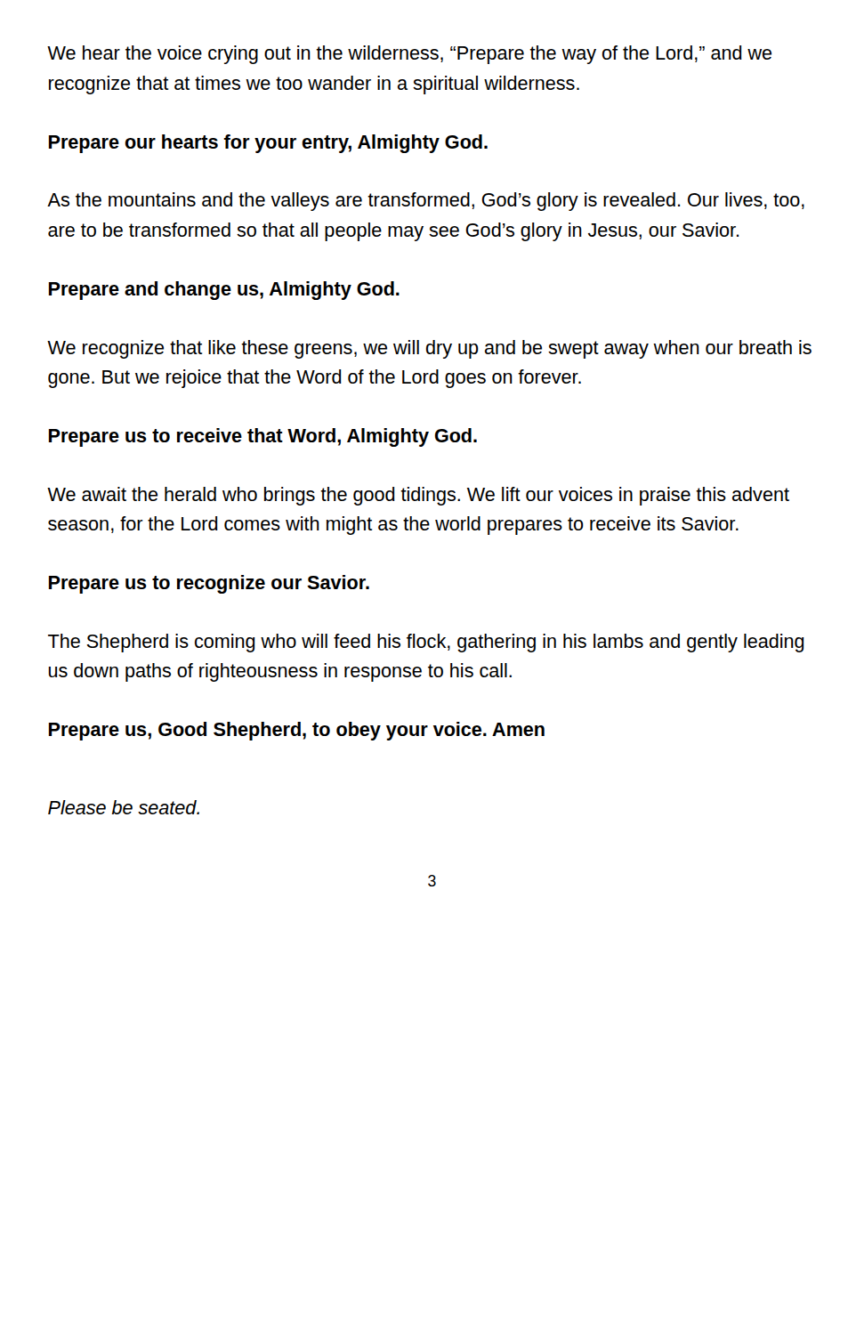We hear the voice crying out in the wilderness, “Prepare the way of the Lord,” and we recognize that at times we too wander in a spiritual wilderness.
Prepare our hearts for your entry, Almighty God.
As the mountains and the valleys are transformed, God’s glory is revealed. Our lives, too, are to be transformed so that all people may see God’s glory in Jesus, our Savior.
Prepare and change us, Almighty God.
We recognize that like these greens, we will dry up and be swept away when our breath is gone. But we rejoice that the Word of the Lord goes on forever.
Prepare us to receive that Word, Almighty God.
We await the herald who brings the good tidings. We lift our voices in praise this advent season, for the Lord comes with might as the world prepares to receive its Savior.
Prepare us to recognize our Savior.
The Shepherd is coming who will feed his flock, gathering in his lambs and gently leading us down paths of righteousness in response to his call.
Prepare us, Good Shepherd, to obey your voice. Amen
Please be seated.
3